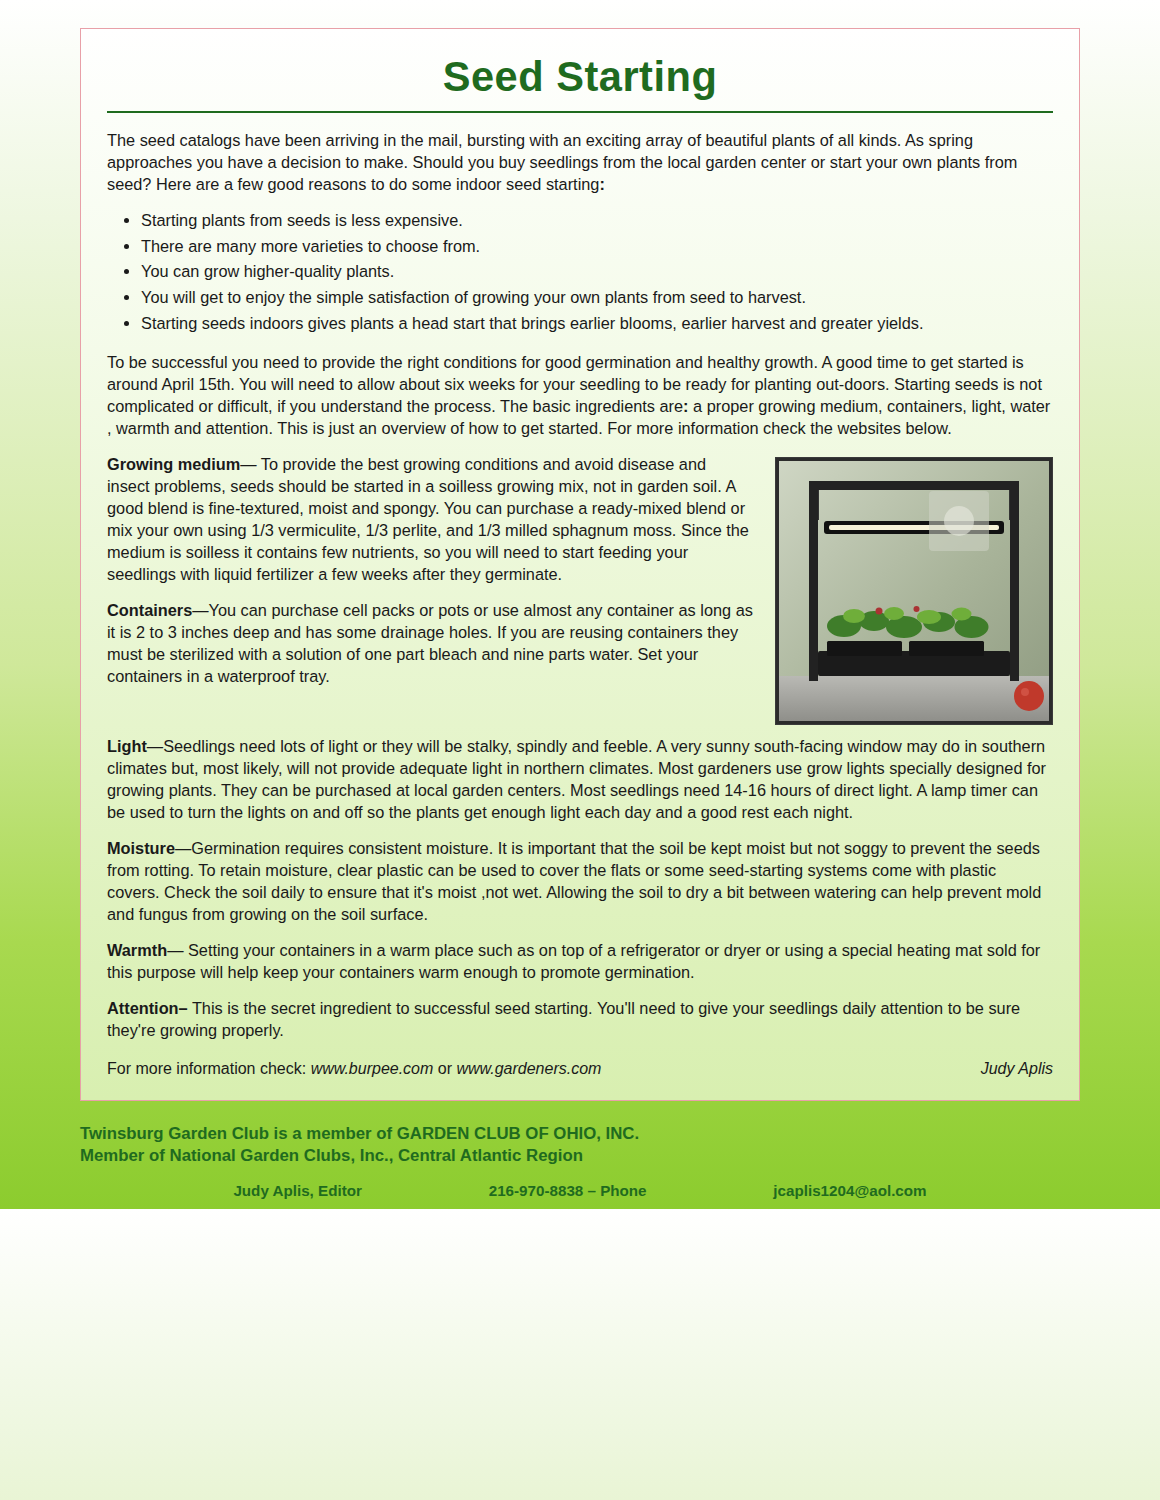Seed Starting
The seed catalogs have been arriving in the mail, bursting with an exciting array of beautiful plants of all kinds. As spring approaches you have a decision to make. Should you buy seedlings from the local garden center or start your own plants from seed? Here are a few good reasons to do some indoor seed starting:
Starting plants from seeds is less expensive.
There are many more varieties to choose from.
You can grow higher-quality plants.
You will get to enjoy the simple satisfaction of growing your own plants from seed to harvest.
Starting seeds indoors gives plants a head start that brings earlier blooms, earlier harvest and greater yields.
To be successful you need to provide the right conditions for good germination and healthy growth. A good time to get started is around April 15th. You will need to allow about six weeks for your seedling to be ready for planting out-doors. Starting seeds is not complicated or difficult, if you understand the process. The basic ingredients are: a proper growing medium, containers, light, water , warmth and attention. This is just an overview of how to get started. For more information check the websites below.
Growing medium— To provide the best growing conditions and avoid disease and insect problems, seeds should be started in a soilless growing mix, not in garden soil. A good blend is fine-textured, moist and spongy. You can purchase a ready-mixed blend or mix your own using 1/3 vermiculite, 1/3 perlite, and 1/3 milled sphagnum moss. Since the medium is soilless it contains few nutrients, so you will need to start feeding your seedlings with liquid fertilizer a few weeks after they germinate.
Containers—You can purchase cell packs or pots or use almost any container as long as it is 2 to 3 inches deep and has some drainage holes. If you are reusing containers they must be sterilized with a solution of one part bleach and nine parts water. Set your containers in a waterproof tray.
Light—Seedlings need lots of light or they will be stalky, spindly and feeble. A very sunny south-facing window may do in southern climates but, most likely, will not provide adequate light in northern climates. Most gardeners use grow lights specially designed for growing plants. They can be purchased at local garden centers. Most seedlings need 14-16 hours of direct light. A lamp timer can be used to turn the lights on and off so the plants get enough light each day and a good rest each night.
Moisture—Germination requires consistent moisture. It is important that the soil be kept moist but not soggy to prevent the seeds from rotting. To retain moisture, clear plastic can be used to cover the flats or some seed-starting systems come with plastic covers. Check the soil daily to ensure that it's moist ,not wet. Allowing the soil to dry a bit between watering can help prevent mold and fungus from growing on the soil surface.
Warmth— Setting your containers in a warm place such as on top of a refrigerator or dryer or using a special heating mat sold for this purpose will help keep your containers warm enough to promote germination.
Attention– This is the secret ingredient to successful seed starting. You'll need to give your seedlings daily attention to be sure they're growing properly.
For more information check: www.burpee.com or www.gardeners.com Judy Aplis
Twinsburg Garden Club is a member of GARDEN CLUB OF OHIO, INC.
Member of National Garden Clubs, Inc., Central Atlantic Region
Judy Aplis, Editor 216-970-8838 – Phone jcaplis1204@aol.com